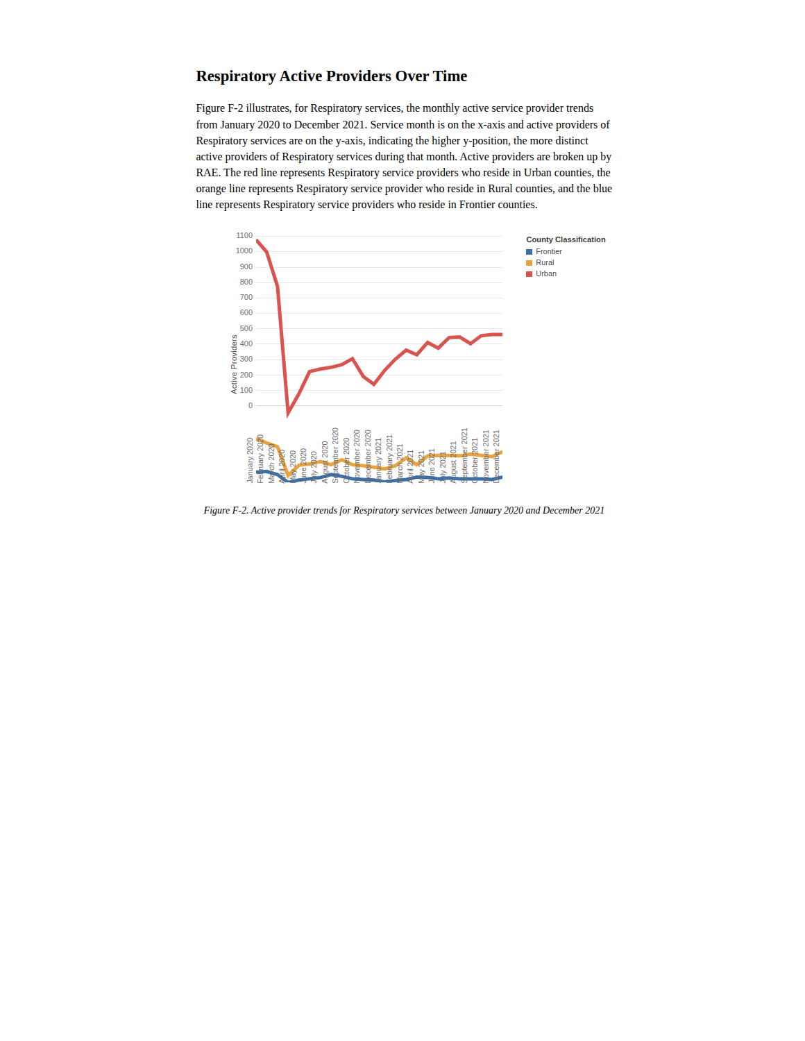Respiratory Active Providers Over Time
Figure F-2 illustrates, for Respiratory services, the monthly active service provider trends from January 2020 to December 2021. Service month is on the x-axis and active providers of Respiratory services are on the y-axis, indicating the higher y-position, the more distinct active providers of Respiratory services during that month. Active providers are broken up by RAE. The red line represents Respiratory service providers who reside in Urban counties, the orange line represents Respiratory service provider who reside in Rural counties, and the blue line represents Respiratory service providers who reside in Frontier counties.
County Classification
Frontier
Rural
Urban
Active Providers
1100
1000
900
800
700
600
500
400
300
200
100
0
January 2020
February 2020
March 2020
April 2020
May 2020
June 2020
July 2020
August 2020
September 2020
October 2020
November 2020
December 2020
January 2021
February 2021
March 2021
April 2021
May 2021
June 2021
July 2021
August 2021
September 2021
October 2021
November 2021
December 2021
Figure F-2. Active provider trends for Respiratory services between January 2020 and December 2021